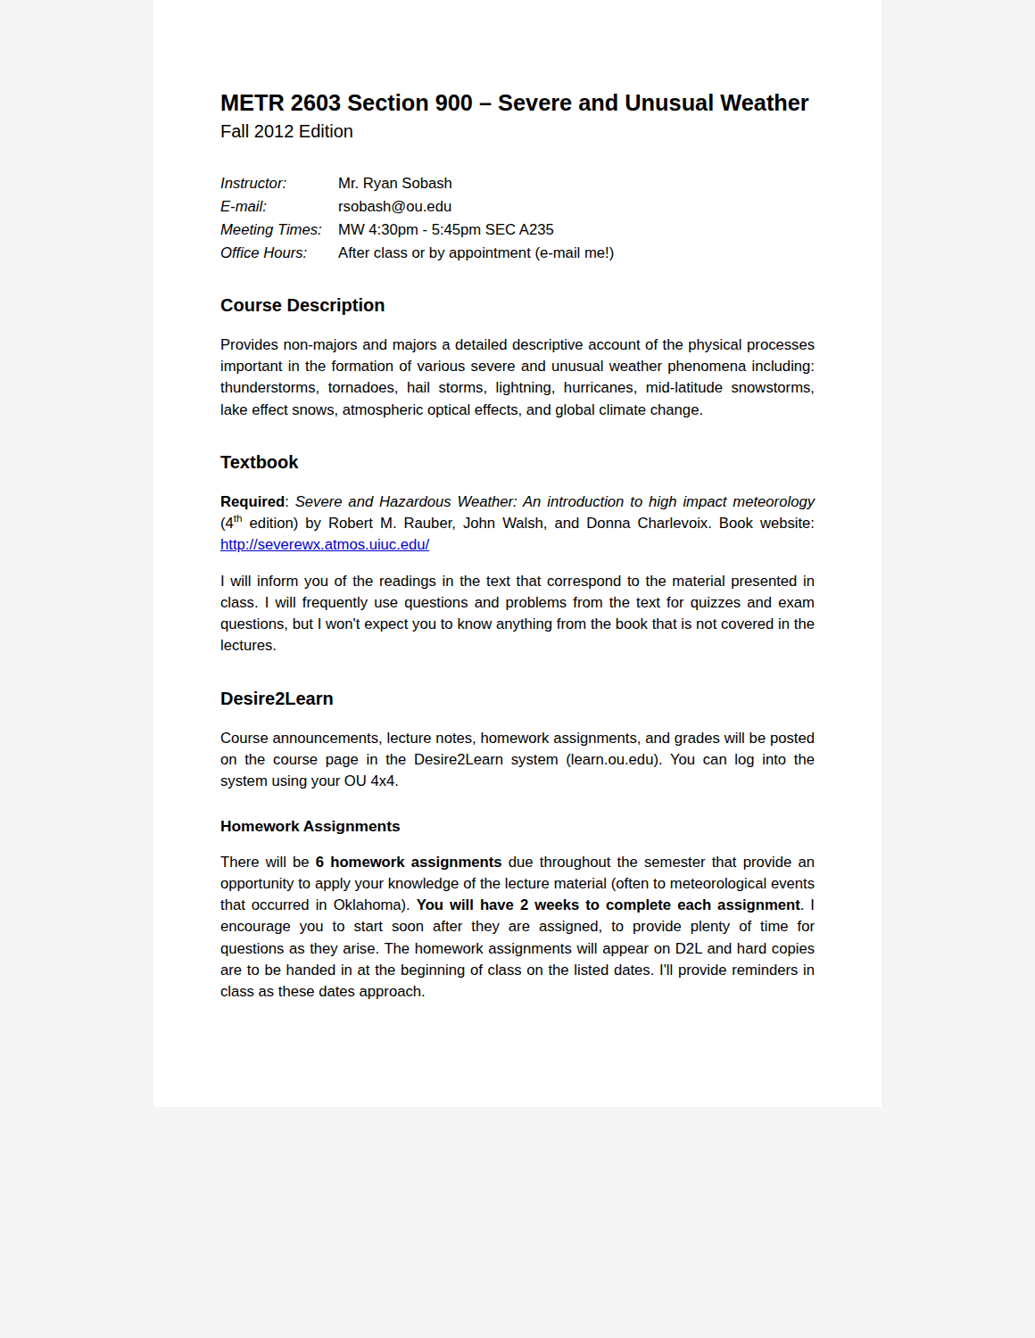METR 2603 Section 900 – Severe and Unusual Weather
Fall 2012 Edition
Instructor:
Mr. Ryan Sobash
E-mail:
rsobash@ou.edu
Meeting Times:
MW 4:30pm - 5:45pm SEC A235
Office Hours:
After class or by appointment (e-mail me!)
Course Description
Provides non-majors and majors a detailed descriptive account of the physical processes important in the formation of various severe and unusual weather phenomena including: thunderstorms, tornadoes, hail storms, lightning, hurricanes, mid-latitude snowstorms, lake effect snows, atmospheric optical effects, and global climate change.
Textbook
Required: Severe and Hazardous Weather: An introduction to high impact meteorology (4th edition) by Robert M. Rauber, John Walsh, and Donna Charlevoix. Book website: http://severewx.atmos.uiuc.edu/
I will inform you of the readings in the text that correspond to the material presented in class. I will frequently use questions and problems from the text for quizzes and exam questions, but I won't expect you to know anything from the book that is not covered in the lectures.
Desire2Learn
Course announcements, lecture notes, homework assignments, and grades will be posted on the course page in the Desire2Learn system (learn.ou.edu). You can log into the system using your OU 4x4.
Homework Assignments
There will be 6 homework assignments due throughout the semester that provide an opportunity to apply your knowledge of the lecture material (often to meteorological events that occurred in Oklahoma). You will have 2 weeks to complete each assignment. I encourage you to start soon after they are assigned, to provide plenty of time for questions as they arise. The homework assignments will appear on D2L and hard copies are to be handed in at the beginning of class on the listed dates. I'll provide reminders in class as these dates approach.